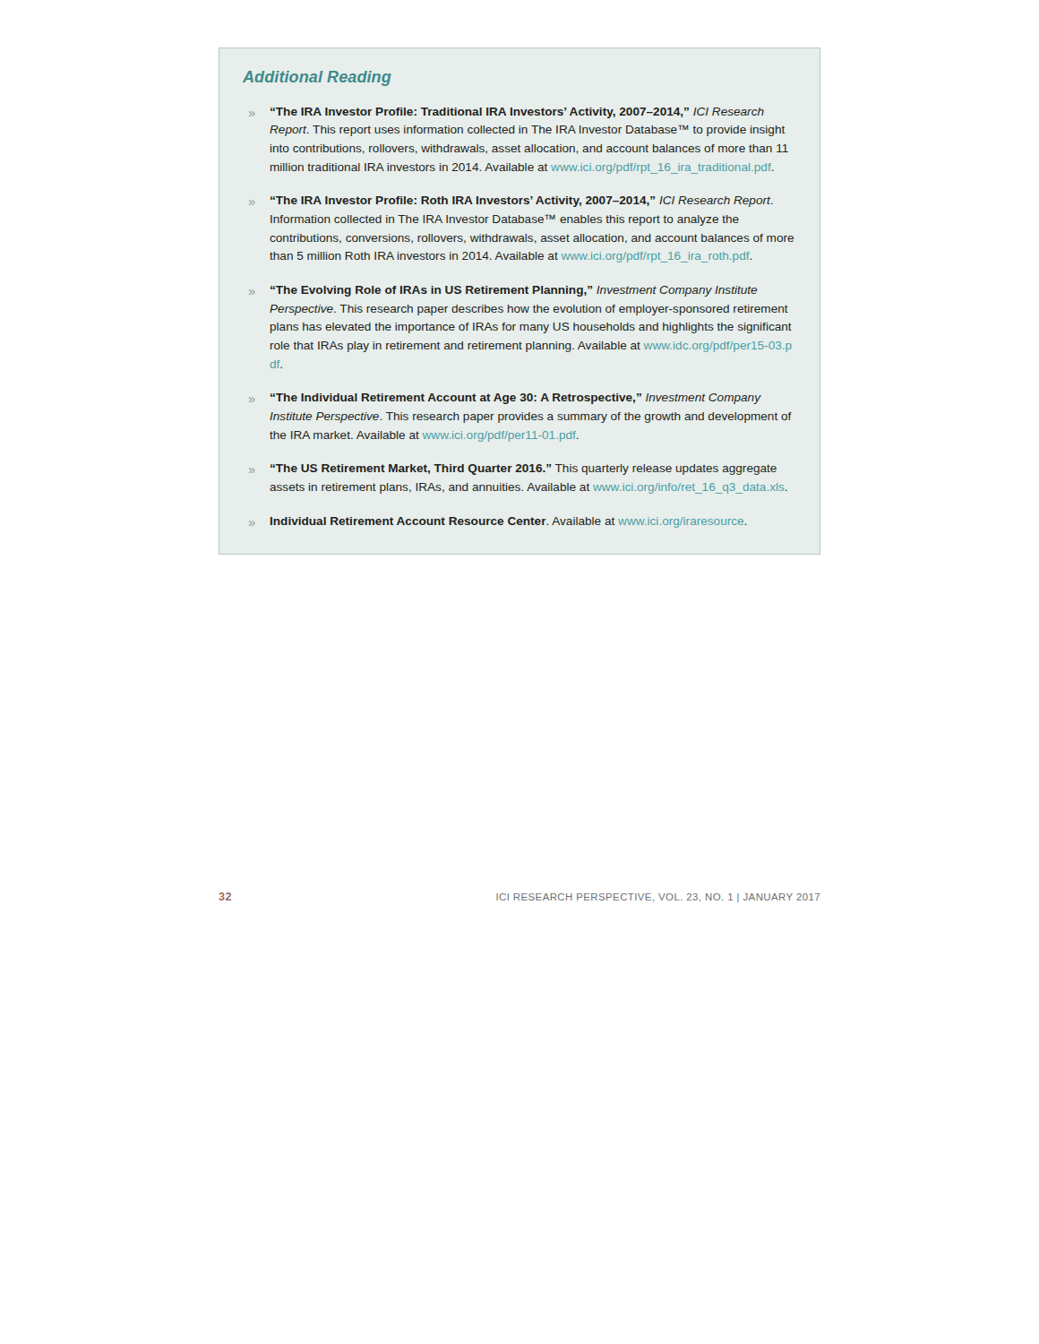Additional Reading
“The IRA Investor Profile: Traditional IRA Investors’ Activity, 2007–2014,” ICI Research Report. This report uses information collected in The IRA Investor Database™ to provide insight into contributions, rollovers, withdrawals, asset allocation, and account balances of more than 11 million traditional IRA investors in 2014. Available at www.ici.org/pdf/rpt_16_ira_traditional.pdf.
“The IRA Investor Profile: Roth IRA Investors’ Activity, 2007–2014,” ICI Research Report. Information collected in The IRA Investor Database™ enables this report to analyze the contributions, conversions, rollovers, withdrawals, asset allocation, and account balances of more than 5 million Roth IRA investors in 2014. Available at www.ici.org/pdf/rpt_16_ira_roth.pdf.
“The Evolving Role of IRAs in US Retirement Planning,” Investment Company Institute Perspective. This research paper describes how the evolution of employer-sponsored retirement plans has elevated the importance of IRAs for many US households and highlights the significant role that IRAs play in retirement and retirement planning. Available at www.idc.org/pdf/per15-03.pdf.
“The Individual Retirement Account at Age 30: A Retrospective,” Investment Company Institute Perspective. This research paper provides a summary of the growth and development of the IRA market. Available at www.ici.org/pdf/per11-01.pdf.
“The US Retirement Market, Third Quarter 2016.” This quarterly release updates aggregate assets in retirement plans, IRAs, and annuities. Available at www.ici.org/info/ret_16_q3_data.xls.
Individual Retirement Account Resource Center. Available at www.ici.org/iraresource.
32 ICI RESEARCH PERSPECTIVE, VOL. 23, NO. 1 | JANUARY 2017